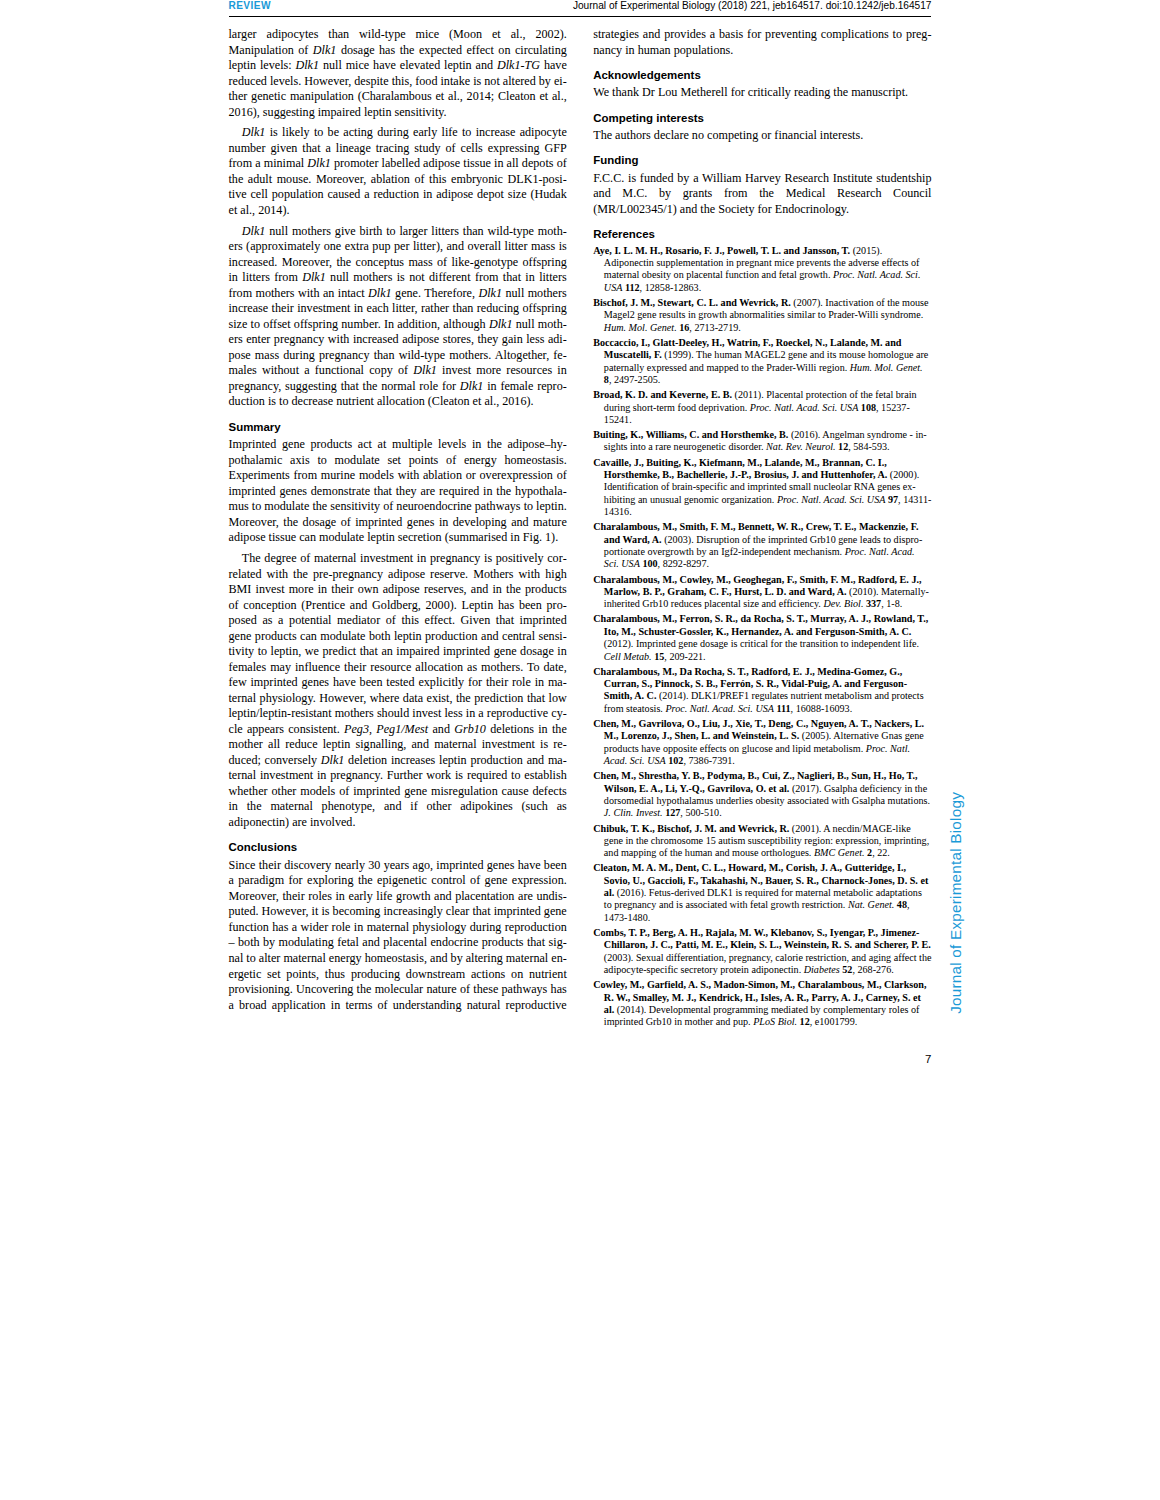Review
Journal of Experimental Biology (2018) 221, jeb164517. doi:10.1242/jeb.164517
larger adipocytes than wild-type mice (Moon et al., 2002). Manipulation of Dlk1 dosage has the expected effect on circulating leptin levels: Dlk1 null mice have elevated leptin and Dlk1-TG have reduced levels. However, despite this, food intake is not altered by either genetic manipulation (Charalambous et al., 2014; Cleaton et al., 2016), suggesting impaired leptin sensitivity.
Dlk1 is likely to be acting during early life to increase adipocyte number given that a lineage tracing study of cells expressing GFP from a minimal Dlk1 promoter labelled adipose tissue in all depots of the adult mouse. Moreover, ablation of this embryonic DLK1-positive cell population caused a reduction in adipose depot size (Hudak et al., 2014).
Dlk1 null mothers give birth to larger litters than wild-type mothers (approximately one extra pup per litter), and overall litter mass is increased. Moreover, the conceptus mass of like-genotype offspring in litters from Dlk1 null mothers is not different from that in litters from mothers with an intact Dlk1 gene. Therefore, Dlk1 null mothers increase their investment in each litter, rather than reducing offspring size to offset offspring number. In addition, although Dlk1 null mothers enter pregnancy with increased adipose stores, they gain less adipose mass during pregnancy than wild-type mothers. Altogether, females without a functional copy of Dlk1 invest more resources in pregnancy, suggesting that the normal role for Dlk1 in female reproduction is to decrease nutrient allocation (Cleaton et al., 2016).
Summary
Imprinted gene products act at multiple levels in the adipose–hypothalamic axis to modulate set points of energy homeostasis. Experiments from murine models with ablation or overexpression of imprinted genes demonstrate that they are required in the hypothalamus to modulate the sensitivity of neuroendocrine pathways to leptin. Moreover, the dosage of imprinted genes in developing and mature adipose tissue can modulate leptin secretion (summarised in Fig. 1).
The degree of maternal investment in pregnancy is positively correlated with the pre-pregnancy adipose reserve. Mothers with high BMI invest more in their own adipose reserves, and in the products of conception (Prentice and Goldberg, 2000). Leptin has been proposed as a potential mediator of this effect. Given that imprinted gene products can modulate both leptin production and central sensitivity to leptin, we predict that an impaired imprinted gene dosage in females may influence their resource allocation as mothers. To date, few imprinted genes have been tested explicitly for their role in maternal physiology. However, where data exist, the prediction that low leptin/leptin-resistant mothers should invest less in a reproductive cycle appears consistent. Peg3, Peg1/Mest and Grb10 deletions in the mother all reduce leptin signalling, and maternal investment is reduced; conversely Dlk1 deletion increases leptin production and maternal investment in pregnancy. Further work is required to establish whether other models of imprinted gene misregulation cause defects in the maternal phenotype, and if other adipokines (such as adiponectin) are involved.
Conclusions
Since their discovery nearly 30 years ago, imprinted genes have been a paradigm for exploring the epigenetic control of gene expression. Moreover, their roles in early life growth and placentation are undisputed. However, it is becoming increasingly clear that imprinted gene function has a wider role in maternal physiology during reproduction – both by modulating fetal and placental endocrine products that signal to alter maternal energy homeostasis, and by altering maternal energetic set points, thus producing downstream actions on nutrient provisioning. Uncovering the molecular nature of these pathways has a broad application in terms of understanding natural reproductive strategies and provides a basis for preventing complications to pregnancy in human populations.
Acknowledgements
We thank Dr Lou Metherell for critically reading the manuscript.
Competing interests
The authors declare no competing or financial interests.
Funding
F.C.C. is funded by a William Harvey Research Institute studentship and M.C. by grants from the Medical Research Council (MR/L002345/1) and the Society for Endocrinology.
References
Aye, I. L. M. H., Rosario, F. J., Powell, T. L. and Jansson, T. (2015). Adiponectin supplementation in pregnant mice prevents the adverse effects of maternal obesity on placental function and fetal growth. Proc. Natl. Acad. Sci. USA 112, 12858-12863.
Bischof, J. M., Stewart, C. L. and Wevrick, R. (2007). Inactivation of the mouse Magel2 gene results in growth abnormalities similar to Prader-Willi syndrome. Hum. Mol. Genet. 16, 2713-2719.
Boccaccio, I., Glatt-Deeley, H., Watrin, F., Roeckel, N., Lalande, M. and Muscatelli, F. (1999). The human MAGEL2 gene and its mouse homologue are paternally expressed and mapped to the Prader-Willi region. Hum. Mol. Genet. 8, 2497-2505.
Broad, K. D. and Keverne, E. B. (2011). Placental protection of the fetal brain during short-term food deprivation. Proc. Natl. Acad. Sci. USA 108, 15237-15241.
Buiting, K., Williams, C. and Horsthemke, B. (2016). Angelman syndrome - insights into a rare neurogenetic disorder. Nat. Rev. Neurol. 12, 584-593.
Cavaille, J., Buiting, K., Kiefmann, M., Lalande, M., Brannan, C. I., Horsthemke, B., Bachellerie, J.-P., Brosius, J. and Huttenhofer, A. (2000). Identification of brain-specific and imprinted small nucleolar RNA genes exhibiting an unusual genomic organization. Proc. Natl. Acad. Sci. USA 97, 14311-14316.
Charalambous, M., Smith, F. M., Bennett, W. R., Crew, T. E., Mackenzie, F. and Ward, A. (2003). Disruption of the imprinted Grb10 gene leads to disproportionate overgrowth by an Igf2-independent mechanism. Proc. Natl. Acad. Sci. USA 100, 8292-8297.
Charalambous, M., Cowley, M., Geoghegan, F., Smith, F. M., Radford, E. J., Marlow, B. P., Graham, C. F., Hurst, L. D. and Ward, A. (2010). Maternally-inherited Grb10 reduces placental size and efficiency. Dev. Biol. 337, 1-8.
Charalambous, M., Ferron, S. R., da Rocha, S. T., Murray, A. J., Rowland, T., Ito, M., Schuster-Gossler, K., Hernandez, A. and Ferguson-Smith, A. C. (2012). Imprinted gene dosage is critical for the transition to independent life. Cell Metab. 15, 209-221.
Charalambous, M., Da Rocha, S. T., Radford, E. J., Medina-Gomez, G., Curran, S., Pinnock, S. B., Ferrón, S. R., Vidal-Puig, A. and Ferguson-Smith, A. C. (2014). DLK1/PREF1 regulates nutrient metabolism and protects from steatosis. Proc. Natl. Acad. Sci. USA 111, 16088-16093.
Chen, M., Gavrilova, O., Liu, J., Xie, T., Deng, C., Nguyen, A. T., Nackers, L. M., Lorenzo, J., Shen, L. and Weinstein, L. S. (2005). Alternative Gnas gene products have opposite effects on glucose and lipid metabolism. Proc. Natl. Acad. Sci. USA 102, 7386-7391.
Chen, M., Shrestha, Y. B., Podyma, B., Cui, Z., Naglieri, B., Sun, H., Ho, T., Wilson, E. A., Li, Y.-Q., Gavrilova, O. et al. (2017). Gsalpha deficiency in the dorsomedial hypothalamus underlies obesity associated with Gsalpha mutations. J. Clin. Invest. 127, 500-510.
Chibuk, T. K., Bischof, J. M. and Wevrick, R. (2001). A necdin/MAGE-like gene in the chromosome 15 autism susceptibility region: expression, imprinting, and mapping of the human and mouse orthologues. BMC Genet. 2, 22.
Cleaton, M. A. M., Dent, C. L., Howard, M., Corish, J. A., Gutteridge, I., Sovio, U., Gaccioli, F., Takahashi, N., Bauer, S. R., Charnock-Jones, D. S. et al. (2016). Fetus-derived DLK1 is required for maternal metabolic adaptations to pregnancy and is associated with fetal growth restriction. Nat. Genet. 48, 1473-1480.
Combs, T. P., Berg, A. H., Rajala, M. W., Klebanov, S., Iyengar, P., Jimenez-Chillaron, J. C., Patti, M. E., Klein, S. L., Weinstein, R. S. and Scherer, P. E. (2003). Sexual differentiation, pregnancy, calorie restriction, and aging affect the adipocyte-specific secretory protein adiponectin. Diabetes 52, 268-276.
Cowley, M., Garfield, A. S., Madon-Simon, M., Charalambous, M., Clarkson, R. W., Smalley, M. J., Kendrick, H., Isles, A. R., Parry, A. J., Carney, S. et al. (2014). Developmental programming mediated by complementary roles of imprinted Grb10 in mother and pup. PLoS Biol. 12, e1001799.
Journal of Experimental Biology
7